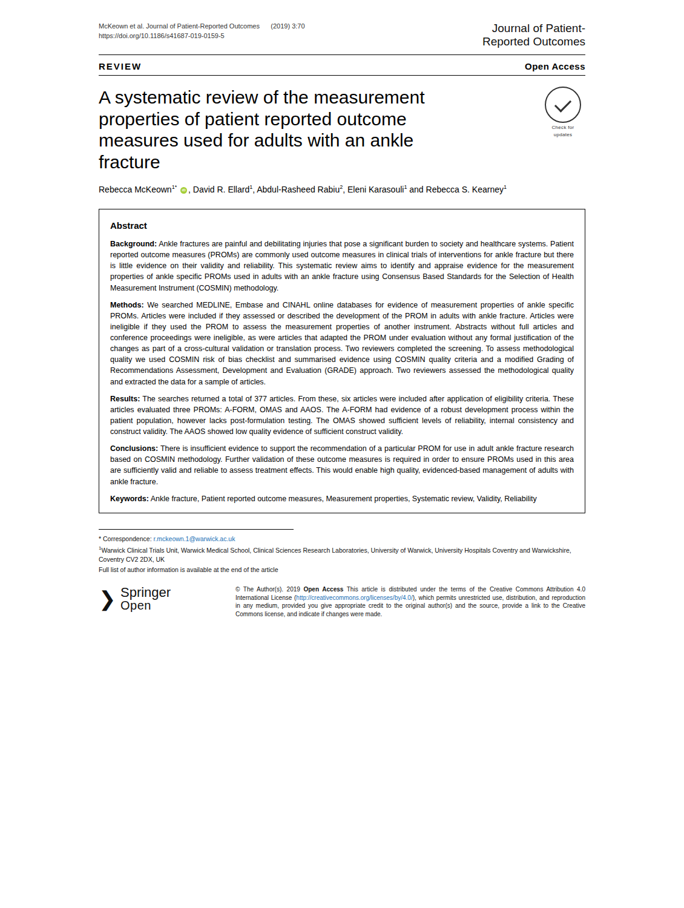McKeown et al. Journal of Patient-Reported Outcomes (2019) 3:70
https://doi.org/10.1186/s41687-019-0159-5
Journal of Patient-
Reported Outcomes
REVIEW
Open Access
Check for
updates
A systematic review of the measurement properties of patient reported outcome measures used for adults with an ankle fracture
Rebecca McKeown1* , David R. Ellard1, Abdul-Rasheed Rabiu2, Eleni Karasouli1 and Rebecca S. Kearney1
Abstract
Background: Ankle fractures are painful and debilitating injuries that pose a significant burden to society and healthcare systems. Patient reported outcome measures (PROMs) are commonly used outcome measures in clinical trials of interventions for ankle fracture but there is little evidence on their validity and reliability. This systematic review aims to identify and appraise evidence for the measurement properties of ankle specific PROMs used in adults with an ankle fracture using Consensus Based Standards for the Selection of Health Measurement Instrument (COSMIN) methodology.
Methods: We searched MEDLINE, Embase and CINAHL online databases for evidence of measurement properties of ankle specific PROMs. Articles were included if they assessed or described the development of the PROM in adults with ankle fracture. Articles were ineligible if they used the PROM to assess the measurement properties of another instrument. Abstracts without full articles and conference proceedings were ineligible, as were articles that adapted the PROM under evaluation without any formal justification of the changes as part of a cross-cultural validation or translation process. Two reviewers completed the screening. To assess methodological quality we used COSMIN risk of bias checklist and summarised evidence using COSMIN quality criteria and a modified Grading of Recommendations Assessment, Development and Evaluation (GRADE) approach. Two reviewers assessed the methodological quality and extracted the data for a sample of articles.
Results: The searches returned a total of 377 articles. From these, six articles were included after application of eligibility criteria. These articles evaluated three PROMs: A-FORM, OMAS and AAOS. The A-FORM had evidence of a robust development process within the patient population, however lacks post-formulation testing. The OMAS showed sufficient levels of reliability, internal consistency and construct validity. The AAOS showed low quality evidence of sufficient construct validity.
Conclusions: There is insufficient evidence to support the recommendation of a particular PROM for use in adult ankle fracture research based on COSMIN methodology. Further validation of these outcome measures is required in order to ensure PROMs used in this area are sufficiently valid and reliable to assess treatment effects. This would enable high quality, evidenced-based management of adults with ankle fracture.
Keywords: Ankle fracture, Patient reported outcome measures, Measurement properties, Systematic review, Validity, Reliability
* Correspondence: r.mckeown.1@warwick.ac.uk
1Warwick Clinical Trials Unit, Warwick Medical School, Clinical Sciences Research Laboratories, University of Warwick, University Hospitals Coventry and Warwickshire, Coventry CV2 2DX, UK
Full list of author information is available at the end of the article
❯ SpringerOpen
© The Author(s). 2019 Open Access This article is distributed under the terms of the Creative Commons Attribution 4.0 International License (http://creativecommons.org/licenses/by/4.0/), which permits unrestricted use, distribution, and reproduction in any medium, provided you give appropriate credit to the original author(s) and the source, provide a link to the Creative Commons license, and indicate if changes were made.